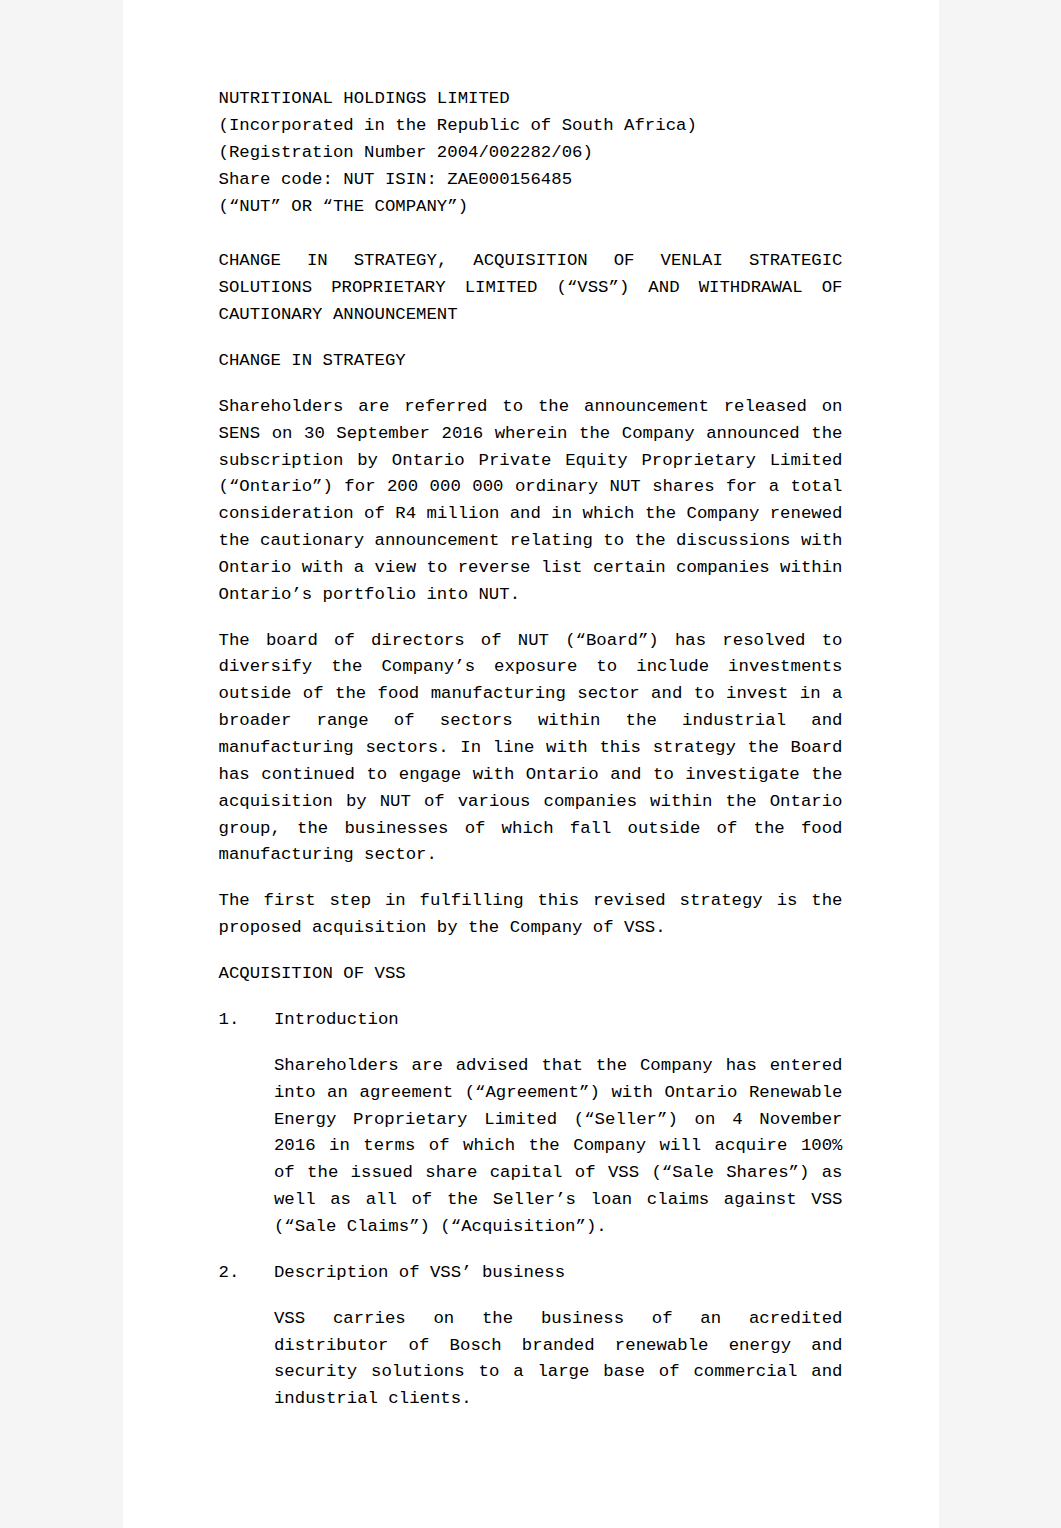NUTRITIONAL HOLDINGS LIMITED
(Incorporated in the Republic of South Africa)
(Registration Number 2004/002282/06)
Share code: NUT ISIN: ZAE000156485
(“NUT” OR “THE COMPANY”)
CHANGE IN STRATEGY, ACQUISITION OF VENLAI STRATEGIC SOLUTIONS PROPRIETARY LIMITED (“VSS”) AND WITHDRAWAL OF CAUTIONARY ANNOUNCEMENT
CHANGE IN STRATEGY
Shareholders are referred to the announcement released on SENS on 30 September 2016 wherein the Company announced the subscription by Ontario Private Equity Proprietary Limited (“Ontario”) for 200 000 000 ordinary NUT shares for a total consideration of R4 million and in which the Company renewed the cautionary announcement relating to the discussions with Ontario with a view to reverse list certain companies within Ontario’s portfolio into NUT.
The board of directors of NUT (“Board”) has resolved to diversify the Company’s exposure to include investments outside of the food manufacturing sector and to invest in a broader range of sectors within the industrial and manufacturing sectors. In line with this strategy the Board has continued to engage with Ontario and to investigate the acquisition by NUT of various companies within the Ontario group, the businesses of which fall outside of the food manufacturing sector.
The first step in fulfilling this revised strategy is the proposed acquisition by the Company of VSS.
ACQUISITION OF VSS
Introduction
Shareholders are advised that the Company has entered into an agreement (“Agreement”) with Ontario Renewable Energy Proprietary Limited (“Seller”) on 4 November 2016 in terms of which the Company will acquire 100% of the issued share capital of VSS (“Sale Shares”) as well as all of the Seller’s loan claims against VSS (“Sale Claims”) (“Acquisition”).
Description of VSS’ business
VSS carries on the business of an acredited distributor of Bosch branded renewable energy and security solutions to a large base of commercial and industrial clients.